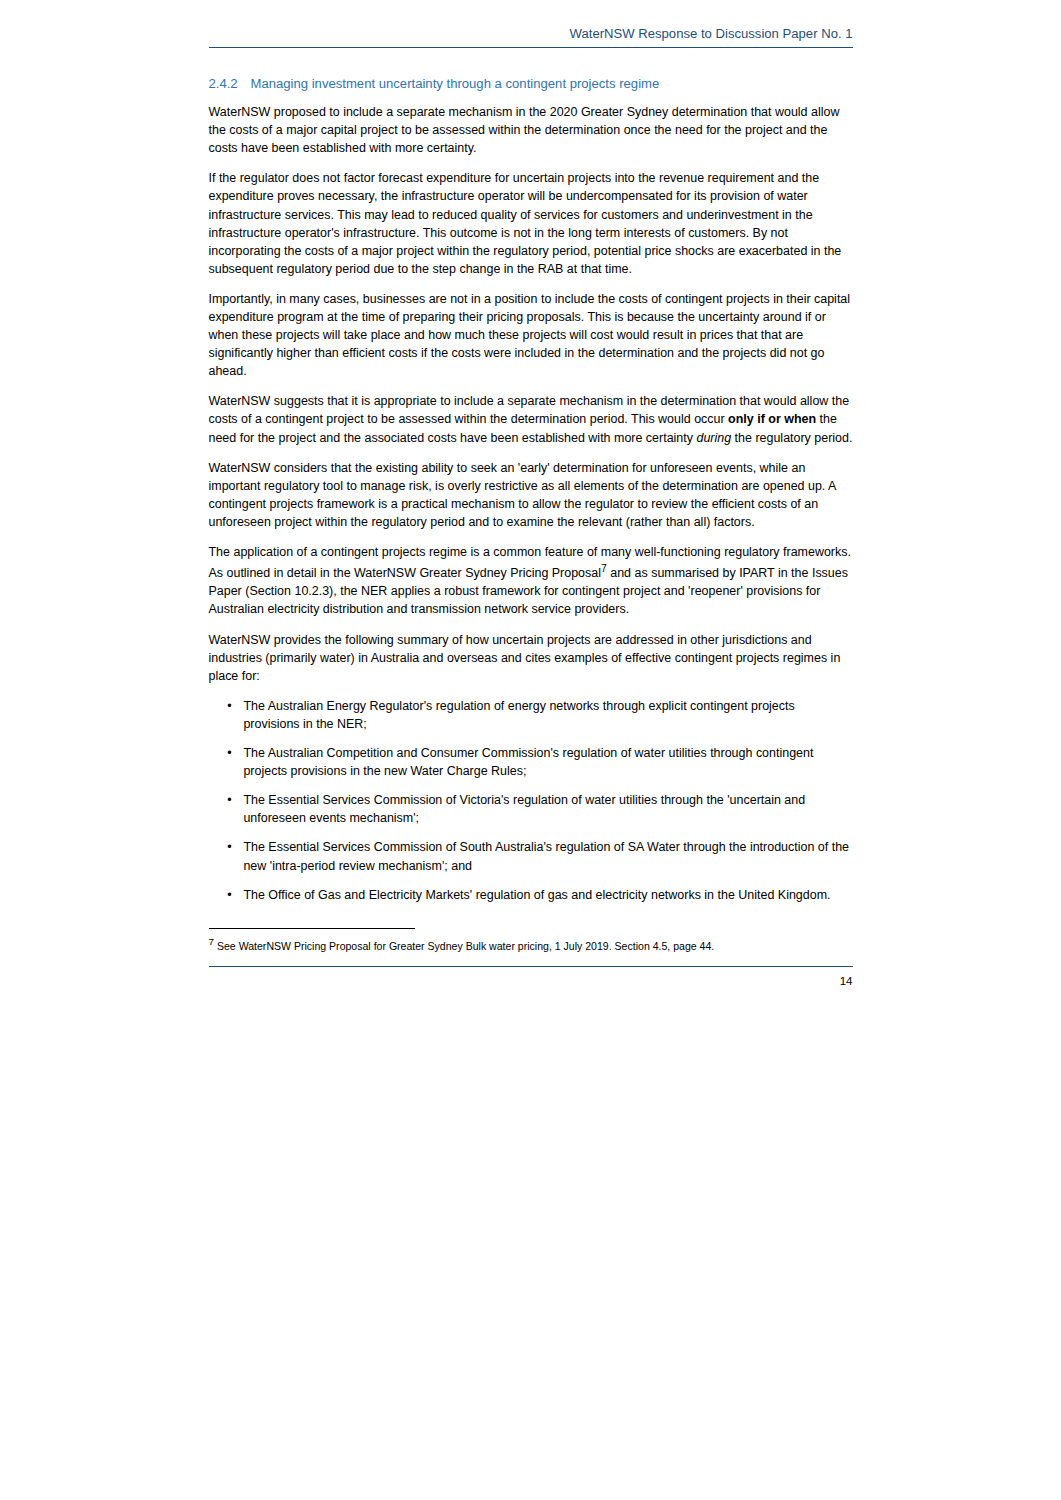WaterNSW Response to Discussion Paper No. 1
2.4.2 Managing investment uncertainty through a contingent projects regime
WaterNSW proposed to include a separate mechanism in the 2020 Greater Sydney determination that would allow the costs of a major capital project to be assessed within the determination once the need for the project and the costs have been established with more certainty.
If the regulator does not factor forecast expenditure for uncertain projects into the revenue requirement and the expenditure proves necessary, the infrastructure operator will be undercompensated for its provision of water infrastructure services. This may lead to reduced quality of services for customers and underinvestment in the infrastructure operator's infrastructure. This outcome is not in the long term interests of customers. By not incorporating the costs of a major project within the regulatory period, potential price shocks are exacerbated in the subsequent regulatory period due to the step change in the RAB at that time.
Importantly, in many cases, businesses are not in a position to include the costs of contingent projects in their capital expenditure program at the time of preparing their pricing proposals. This is because the uncertainty around if or when these projects will take place and how much these projects will cost would result in prices that that are significantly higher than efficient costs if the costs were included in the determination and the projects did not go ahead.
WaterNSW suggests that it is appropriate to include a separate mechanism in the determination that would allow the costs of a contingent project to be assessed within the determination period. This would occur only if or when the need for the project and the associated costs have been established with more certainty during the regulatory period.
WaterNSW considers that the existing ability to seek an 'early' determination for unforeseen events, while an important regulatory tool to manage risk, is overly restrictive as all elements of the determination are opened up. A contingent projects framework is a practical mechanism to allow the regulator to review the efficient costs of an unforeseen project within the regulatory period and to examine the relevant (rather than all) factors.
The application of a contingent projects regime is a common feature of many well-functioning regulatory frameworks. As outlined in detail in the WaterNSW Greater Sydney Pricing Proposal7 and as summarised by IPART in the Issues Paper (Section 10.2.3), the NER applies a robust framework for contingent project and 'reopener' provisions for Australian electricity distribution and transmission network service providers.
WaterNSW provides the following summary of how uncertain projects are addressed in other jurisdictions and industries (primarily water) in Australia and overseas and cites examples of effective contingent projects regimes in place for:
The Australian Energy Regulator's regulation of energy networks through explicit contingent projects provisions in the NER;
The Australian Competition and Consumer Commission's regulation of water utilities through contingent projects provisions in the new Water Charge Rules;
The Essential Services Commission of Victoria's regulation of water utilities through the 'uncertain and unforeseen events mechanism';
The Essential Services Commission of South Australia's regulation of SA Water through the introduction of the new 'intra-period review mechanism'; and
The Office of Gas and Electricity Markets' regulation of gas and electricity networks in the United Kingdom.
7 See WaterNSW Pricing Proposal for Greater Sydney Bulk water pricing, 1 July 2019. Section 4.5, page 44.
14